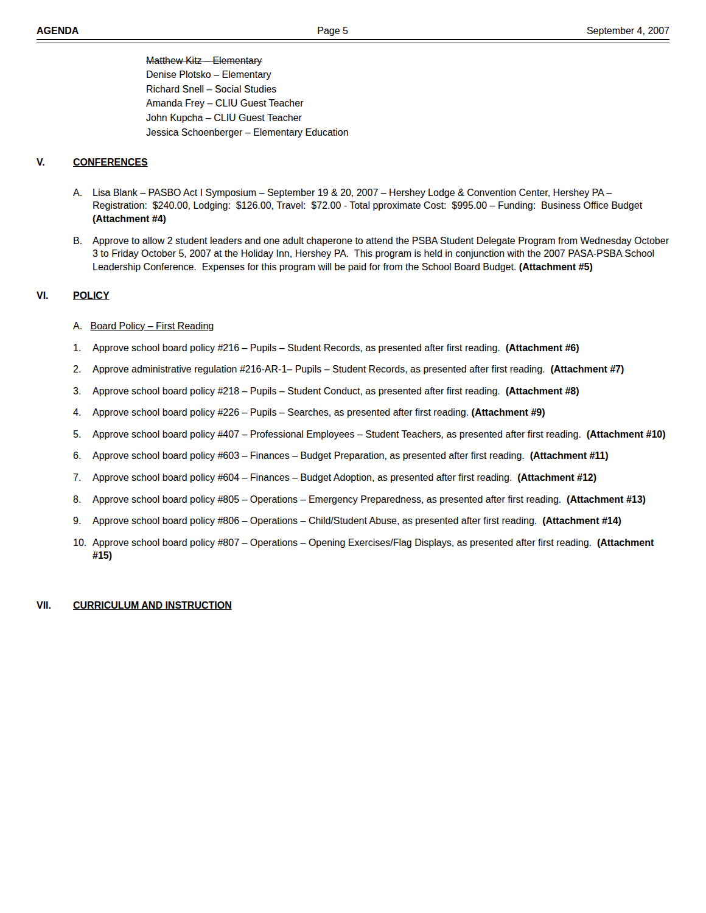AGENDA Page 5 September 4, 2007
Matthew Kitz – Elementary
Denise Plotsko – Elementary
Richard Snell – Social Studies
Amanda Frey – CLIU Guest Teacher
John Kupcha – CLIU Guest Teacher
Jessica Schoenberger – Elementary Education
V.
CONFERENCES
A. Lisa Blank – PASBO Act I Symposium – September 19 & 20, 2007 – Hershey Lodge & Convention Center, Hershey PA – Registration: $240.00, Lodging: $126.00, Travel: $72.00 - Total pproximate Cost: $995.00 – Funding: Business Office Budget (Attachment #4)
B. Approve to allow 2 student leaders and one adult chaperone to attend the PSBA Student Delegate Program from Wednesday October 3 to Friday October 5, 2007 at the Holiday Inn, Hershey PA. This program is held in conjunction with the 2007 PASA-PSBA School Leadership Conference. Expenses for this program will be paid for from the School Board Budget. (Attachment #5)
VI.
POLICY
A. Board Policy – First Reading
1. Approve school board policy #216 – Pupils – Student Records, as presented after first reading. (Attachment #6)
2. Approve administrative regulation #216-AR-1– Pupils – Student Records, as presented after first reading. (Attachment #7)
3. Approve school board policy #218 – Pupils – Student Conduct, as presented after first reading. (Attachment #8)
4. Approve school board policy #226 – Pupils – Searches, as presented after first reading. (Attachment #9)
5. Approve school board policy #407 – Professional Employees – Student Teachers, as presented after first reading. (Attachment #10)
6. Approve school board policy #603 – Finances – Budget Preparation, as presented after first reading. (Attachment #11)
7. Approve school board policy #604 – Finances – Budget Adoption, as presented after first reading. (Attachment #12)
8. Approve school board policy #805 – Operations – Emergency Preparedness, as presented after first reading. (Attachment #13)
9. Approve school board policy #806 – Operations – Child/Student Abuse, as presented after first reading. (Attachment #14)
10. Approve school board policy #807 – Operations – Opening Exercises/Flag Displays, as presented after first reading. (Attachment #15)
VII.
CURRICULUM AND INSTRUCTION